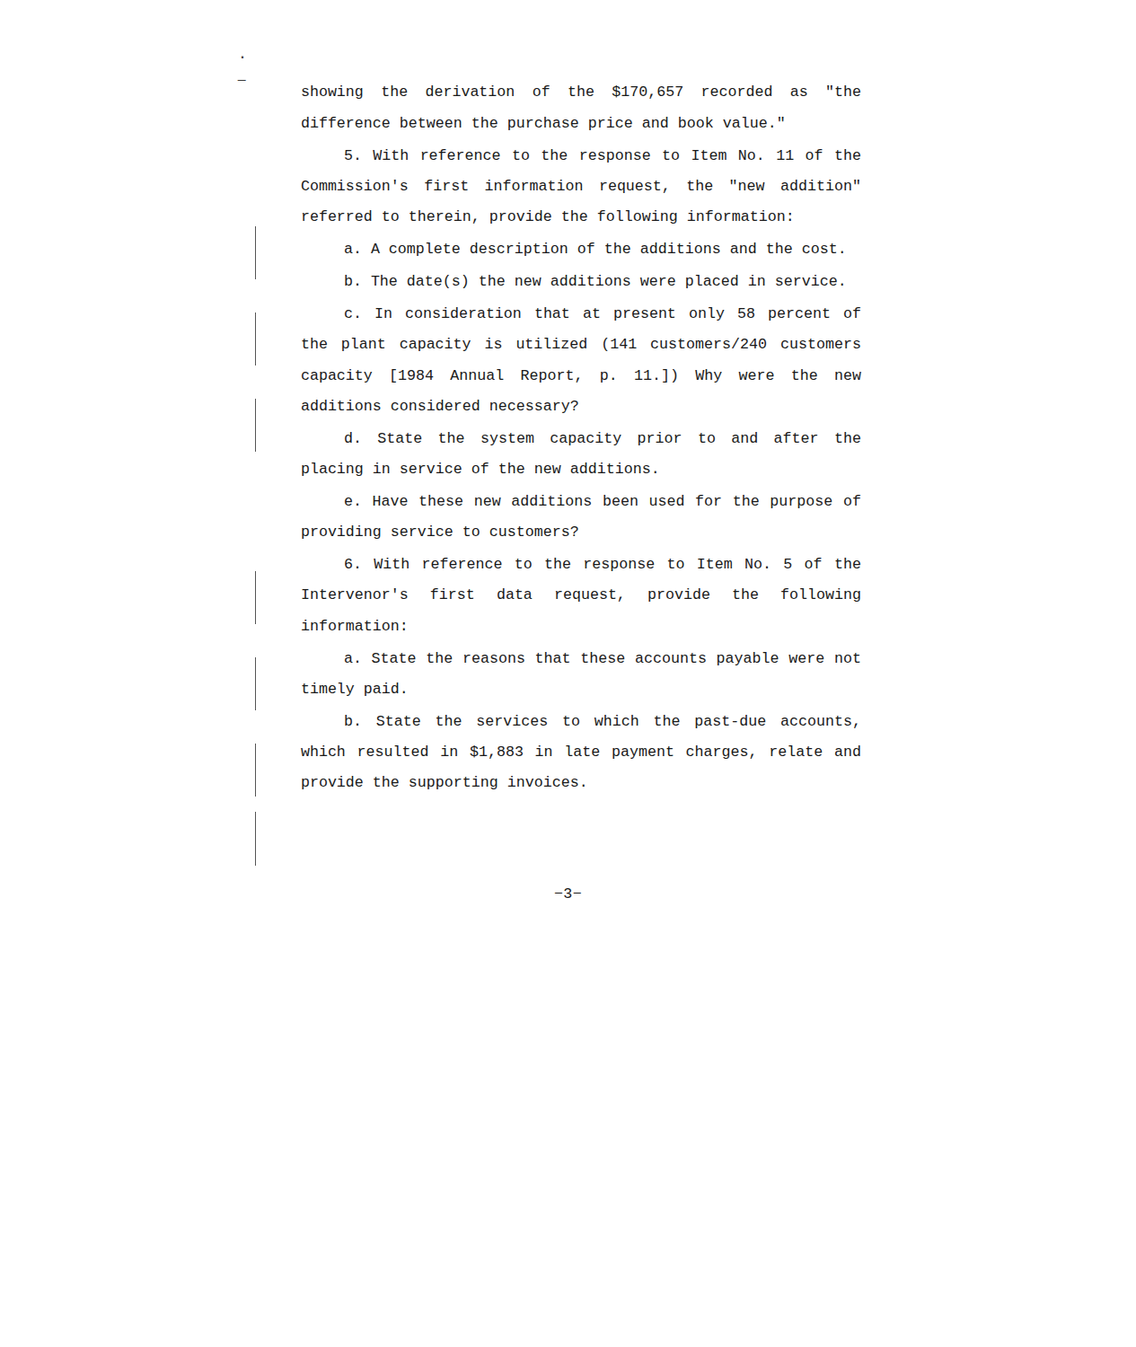· —
showing the derivation of the $170,657 recorded as "the difference between the purchase price and book value."
5. With reference to the response to Item No. 11 of the Commission's first information request, the "new addition" referred to therein, provide the following information:
a. A complete description of the additions and the cost.
b. The date(s) the new additions were placed in service.
c. In consideration that at present only 58 percent of the plant capacity is utilized (141 customers/240 customers capacity [1984 Annual Report, p. 11.]) Why were the new additions considered necessary?
d. State the system capacity prior to and after the placing in service of the new additions.
e. Have these new additions been used for the purpose of providing service to customers?
6. With reference to the response to Item No. 5 of the Intervenor's first data request, provide the following information:
a. State the reasons that these accounts payable were not timely paid.
b. State the services to which the past-due accounts, which resulted in $1,883 in late payment charges, relate and provide the supporting invoices.
−3−